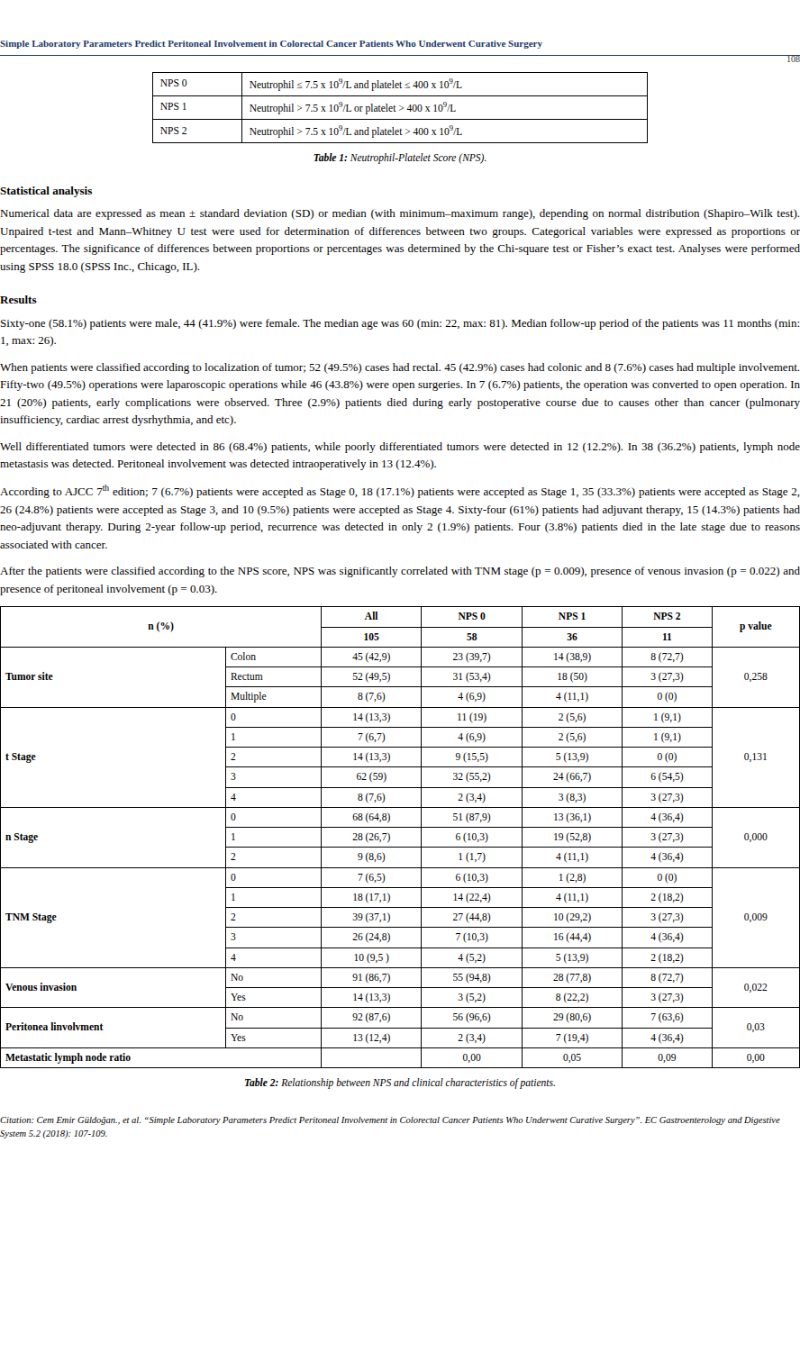Simple Laboratory Parameters Predict Peritoneal Involvement in Colorectal Cancer Patients Who Underwent Curative Surgery 108
| NPS 0 | Neutrophil ≤ 7.5 x 10 9 /L and platelet ≤ 400 x 10 9 /L |
| NPS 1 | Neutrophil > 7.5 x 10 9 /L or platelet > 400 x 10 9 /L |
| NPS 2 | Neutrophil > 7.5 x 10 9 /L and platelet > 400 x 10 9 /L |
Table 1: Neutrophil-Platelet Score (NPS).
Statistical analysis
Numerical data are expressed as mean ± standard deviation (SD) or median (with minimum–maximum range), depending on normal distribution (Shapiro–Wilk test). Unpaired t-test and Mann–Whitney U test were used for determination of differences between two groups. Categorical variables were expressed as proportions or percentages. The significance of differences between proportions or percentages was determined by the Chi-square test or Fisher’s exact test. Analyses were performed using SPSS 18.0 (SPSS Inc., Chicago, IL).
Results
Sixty-one (58.1%) patients were male, 44 (41.9%) were female. The median age was 60 (min: 22, max: 81). Median follow-up period of the patients was 11 months (min: 1, max: 26).
When patients were classified according to localization of tumor; 52 (49.5%) cases had rectal. 45 (42.9%) cases had colonic and 8 (7.6%) cases had multiple involvement. Fifty-two (49.5%) operations were laparoscopic operations while 46 (43.8%) were open surgeries. In 7 (6.7%) patients, the operation was converted to open operation. In 21 (20%) patients, early complications were observed. Three (2.9%) patients died during early postoperative course due to causes other than cancer (pulmonary insufficiency, cardiac arrest dysrhythmia, and etc).
Well differentiated tumors were detected in 86 (68.4%) patients, while poorly differentiated tumors were detected in 12 (12.2%). In 38 (36.2%) patients, lymph node metastasis was detected. Peritoneal involvement was detected intraoperatively in 13 (12.4%).
According to AJCC 7th edition; 7 (6.7%) patients were accepted as Stage 0, 18 (17.1%) patients were accepted as Stage 1, 35 (33.3%) patients were accepted as Stage 2, 26 (24.8%) patients were accepted as Stage 3, and 10 (9.5%) patients were accepted as Stage 4. Sixty-four (61%) patients had adjuvant therapy, 15 (14.3%) patients had neo-adjuvant therapy. During 2-year follow-up period, recurrence was detected in only 2 (1.9%) patients. Four (3.8%) patients died in the late stage due to reasons associated with cancer.
After the patients were classified according to the NPS score, NPS was significantly correlated with TNM stage (p = 0.009), presence of venous invasion (p = 0.022) and presence of peritoneal involvement (p = 0.03).
| n (%) | All | NPS 0 | NPS 1 | NPS 2 | p value |
| --- | --- | --- | --- | --- | --- |
| 105 | 58 | 36 | 11 |
| Tumor site | Colon | 45 (42,9) | 23 (39,7) | 14 (38,9) | 8 (72,7) | 0,258 |
| Rectum | 52 (49,5) | 31 (53,4) | 18 (50) | 3 (27,3) |
| Multiple | 8 (7,6) | 4 (6,9) | 4 (11,1) | 0 (0) |
| t Stage | 0 | 14 (13,3) | 11 (19) | 2 (5,6) | 1 (9,1) | 0,131 |
| 1 | 7 (6,7) | 4 (6,9) | 2 (5,6) | 1 (9,1) |
| 2 | 14 (13,3) | 9 (15,5) | 5 (13,9) | 0 (0) |
| 3 | 62 (59) | 32 (55,2) | 24 (66,7) | 6 (54,5) |
| 4 | 8 (7,6) | 2 (3,4) | 3 (8,3) | 3 (27,3) |
| n Stage | 0 | 68 (64,8) | 51 (87,9) | 13 (36,1) | 4 (36,4) | 0,000 |
| 1 | 28 (26,7) | 6 (10,3) | 19 (52,8) | 3 (27,3) |
| 2 | 9 (8,6) | 1 (1,7) | 4 (11,1) | 4 (36,4) |
| TNM Stage | 0 | 7 (6,5) | 6 (10,3) | 1 (2,8) | 0 (0) | 0,009 |
| 1 | 18 (17,1) | 14 (22,4) | 4 (11,1) | 2 (18,2) |
| 2 | 39 (37,1) | 27 (44,8) | 10 (29,2) | 3 (27,3) |
| 3 | 26 (24,8) | 7 (10,3) | 16 (44,4) | 4 (36,4) |
| 4 | 10 (9,5 ) | 4 (5,2) | 5 (13,9) | 2 (18,2) |
| Venous invasion | No | 91 (86,7) | 55 (94,8) | 28 (77,8) | 8 (72,7) | 0,022 |
| Yes | 14 (13,3) | 3 (5,2) | 8 (22,2) | 3 (27,3) |
| Peritonea linvolvment | No | 92 (87,6) | 56 (96,6) | 29 (80,6) | 7 (63,6) | 0,03 |
| Yes | 13 (12,4) | 2 (3,4) | 7 (19,4) | 4 (36,4) |
| Metastatic lymph node ratio | | 0,00 | 0,05 | 0,09 | 0,00 |
Table 2: Relationship between NPS and clinical characteristics of patients.
Citation: Cem Emir Güldoğan., et al. “Simple Laboratory Parameters Predict Peritoneal Involvement in Colorectal Cancer Patients Who Underwent Curative Surgery”. EC Gastroenterology and Digestive System 5.2 (2018): 107-109.